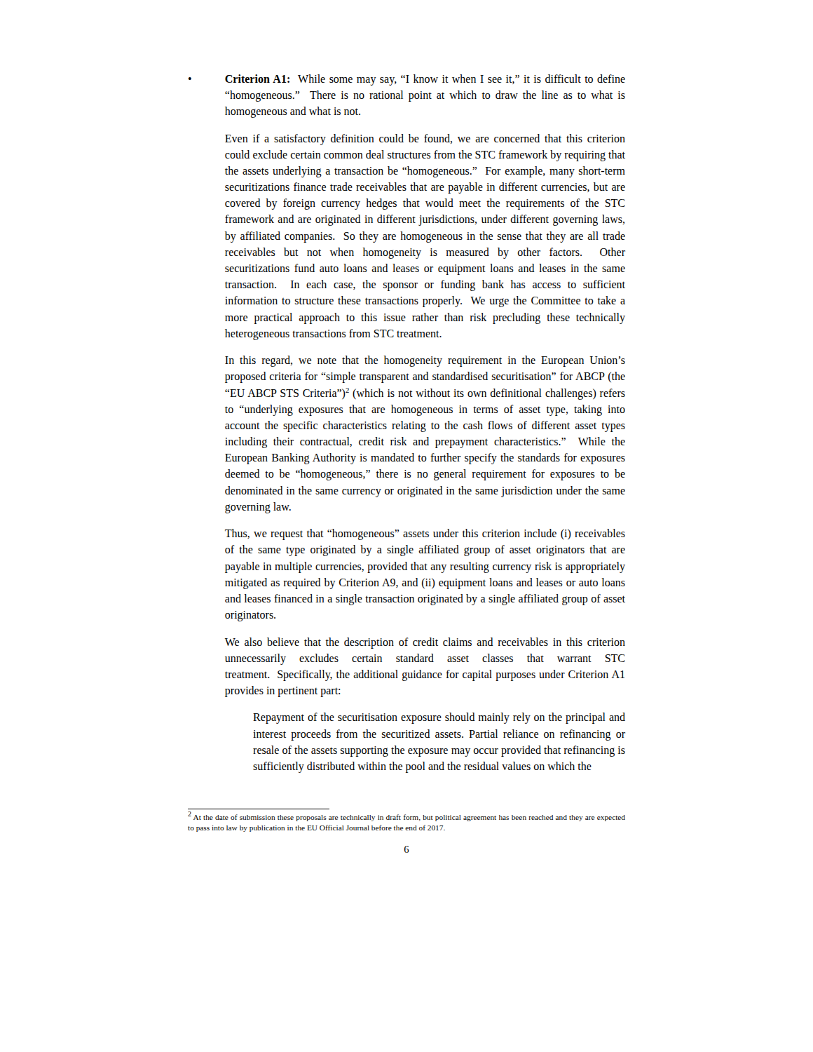•
Criterion A1: While some may say, “I know it when I see it,” it is difficult to define “homogeneous.” There is no rational point at which to draw the line as to what is homogeneous and what is not.
Even if a satisfactory definition could be found, we are concerned that this criterion could exclude certain common deal structures from the STC framework by requiring that the assets underlying a transaction be “homogeneous.” For example, many short-term securitizations finance trade receivables that are payable in different currencies, but are covered by foreign currency hedges that would meet the requirements of the STC framework and are originated in different jurisdictions, under different governing laws, by affiliated companies. So they are homogeneous in the sense that they are all trade receivables but not when homogeneity is measured by other factors. Other securitizations fund auto loans and leases or equipment loans and leases in the same transaction. In each case, the sponsor or funding bank has access to sufficient information to structure these transactions properly. We urge the Committee to take a more practical approach to this issue rather than risk precluding these technically heterogeneous transactions from STC treatment.
In this regard, we note that the homogeneity requirement in the European Union’s proposed criteria for “simple transparent and standardised securitisation” for ABCP (the “EU ABCP STS Criteria”)2 (which is not without its own definitional challenges) refers to “underlying exposures that are homogeneous in terms of asset type, taking into account the specific characteristics relating to the cash flows of different asset types including their contractual, credit risk and prepayment characteristics.” While the European Banking Authority is mandated to further specify the standards for exposures deemed to be “homogeneous,” there is no general requirement for exposures to be denominated in the same currency or originated in the same jurisdiction under the same governing law.
Thus, we request that “homogeneous” assets under this criterion include (i) receivables of the same type originated by a single affiliated group of asset originators that are payable in multiple currencies, provided that any resulting currency risk is appropriately mitigated as required by Criterion A9, and (ii) equipment loans and leases or auto loans and leases financed in a single transaction originated by a single affiliated group of asset originators.
We also believe that the description of credit claims and receivables in this criterion unnecessarily excludes certain standard asset classes that warrant STC treatment. Specifically, the additional guidance for capital purposes under Criterion A1 provides in pertinent part:
Repayment of the securitisation exposure should mainly rely on the principal and interest proceeds from the securitized assets. Partial reliance on refinancing or resale of the assets supporting the exposure may occur provided that refinancing is sufficiently distributed within the pool and the residual values on which the
2 At the date of submission these proposals are technically in draft form, but political agreement has been reached and they are expected to pass into law by publication in the EU Official Journal before the end of 2017.
6